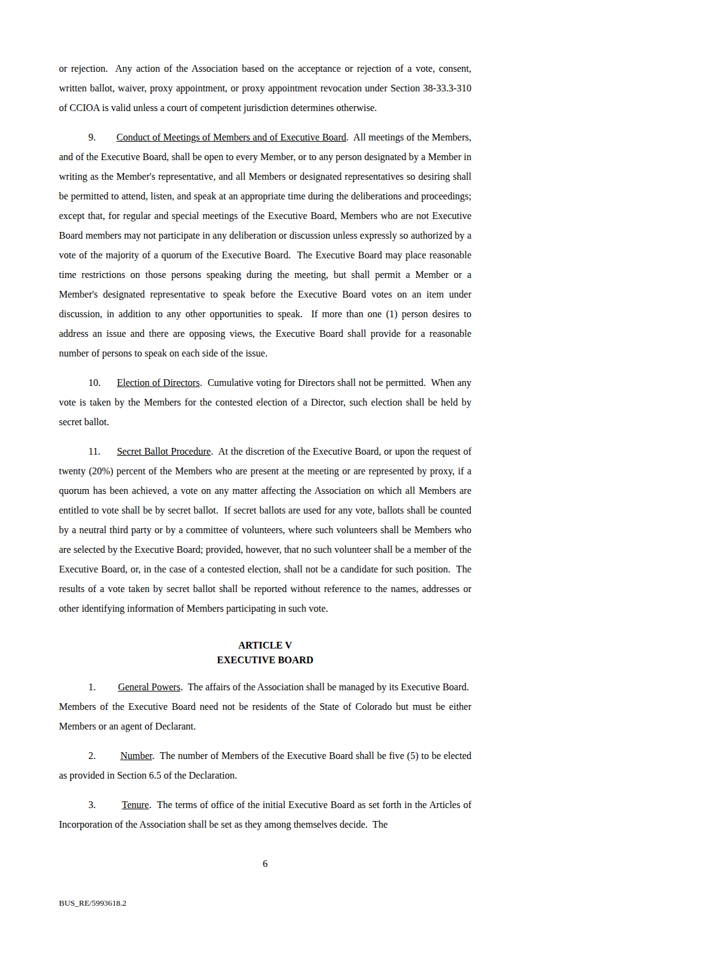or rejection. Any action of the Association based on the acceptance or rejection of a vote, consent, written ballot, waiver, proxy appointment, or proxy appointment revocation under Section 38-33.3-310 of CCIOA is valid unless a court of competent jurisdiction determines otherwise.
9. Conduct of Meetings of Members and of Executive Board. All meetings of the Members, and of the Executive Board, shall be open to every Member, or to any person designated by a Member in writing as the Member's representative, and all Members or designated representatives so desiring shall be permitted to attend, listen, and speak at an appropriate time during the deliberations and proceedings; except that, for regular and special meetings of the Executive Board, Members who are not Executive Board members may not participate in any deliberation or discussion unless expressly so authorized by a vote of the majority of a quorum of the Executive Board. The Executive Board may place reasonable time restrictions on those persons speaking during the meeting, but shall permit a Member or a Member's designated representative to speak before the Executive Board votes on an item under discussion, in addition to any other opportunities to speak. If more than one (1) person desires to address an issue and there are opposing views, the Executive Board shall provide for a reasonable number of persons to speak on each side of the issue.
10. Election of Directors. Cumulative voting for Directors shall not be permitted. When any vote is taken by the Members for the contested election of a Director, such election shall be held by secret ballot.
11. Secret Ballot Procedure. At the discretion of the Executive Board, or upon the request of twenty (20%) percent of the Members who are present at the meeting or are represented by proxy, if a quorum has been achieved, a vote on any matter affecting the Association on which all Members are entitled to vote shall be by secret ballot. If secret ballots are used for any vote, ballots shall be counted by a neutral third party or by a committee of volunteers, where such volunteers shall be Members who are selected by the Executive Board; provided, however, that no such volunteer shall be a member of the Executive Board, or, in the case of a contested election, shall not be a candidate for such position. The results of a vote taken by secret ballot shall be reported without reference to the names, addresses or other identifying information of Members participating in such vote.
ARTICLE V
EXECUTIVE BOARD
1. General Powers. The affairs of the Association shall be managed by its Executive Board. Members of the Executive Board need not be residents of the State of Colorado but must be either Members or an agent of Declarant.
2. Number. The number of Members of the Executive Board shall be five (5) to be elected as provided in Section 6.5 of the Declaration.
3. Tenure. The terms of office of the initial Executive Board as set forth in the Articles of Incorporation of the Association shall be set as they among themselves decide. The
6
BUS_RE/5993618.2